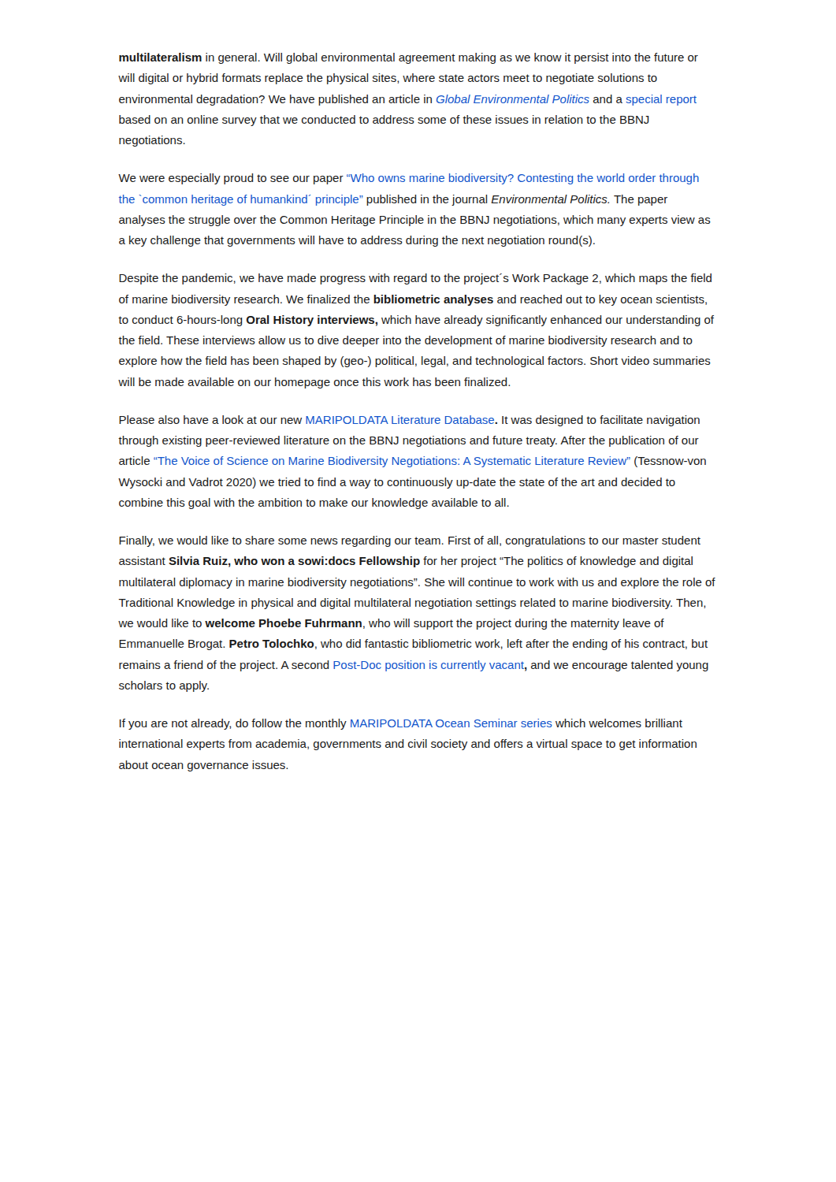multilateralism in general. Will global environmental agreement making as we know it persist into the future or will digital or hybrid formats replace the physical sites, where state actors meet to negotiate solutions to environmental degradation? We have published an article in Global Environmental Politics and a special report based on an online survey that we conducted to address some of these issues in relation to the BBNJ negotiations.
We were especially proud to see our paper “Who owns marine biodiversity? Contesting the world order through the `common heritage of humankind´ principle” published in the journal Environmental Politics. The paper analyses the struggle over the Common Heritage Principle in the BBNJ negotiations, which many experts view as a key challenge that governments will have to address during the next negotiation round(s).
Despite the pandemic, we have made progress with regard to the project´s Work Package 2, which maps the field of marine biodiversity research. We finalized the bibliometric analyses and reached out to key ocean scientists, to conduct 6-hours-long Oral History interviews, which have already significantly enhanced our understanding of the field. These interviews allow us to dive deeper into the development of marine biodiversity research and to explore how the field has been shaped by (geo-) political, legal, and technological factors. Short video summaries will be made available on our homepage once this work has been finalized.
Please also have a look at our new MARIPOLDATA Literature Database. It was designed to facilitate navigation through existing peer-reviewed literature on the BBNJ negotiations and future treaty. After the publication of our article “The Voice of Science on Marine Biodiversity Negotiations: A Systematic Literature Review” (Tessnow-von Wysocki and Vadrot 2020) we tried to find a way to continuously up-date the state of the art and decided to combine this goal with the ambition to make our knowledge available to all.
Finally, we would like to share some news regarding our team. First of all, congratulations to our master student assistant Silvia Ruiz, who won a sowi:docs Fellowship for her project “The politics of knowledge and digital multilateral diplomacy in marine biodiversity negotiations”. She will continue to work with us and explore the role of Traditional Knowledge in physical and digital multilateral negotiation settings related to marine biodiversity. Then, we would like to welcome Phoebe Fuhrmann, who will support the project during the maternity leave of Emmanuelle Brogat. Petro Tolochko, who did fantastic bibliometric work, left after the ending of his contract, but remains a friend of the project. A second Post-Doc position is currently vacant, and we encourage talented young scholars to apply.
If you are not already, do follow the monthly MARIPOLDATA Ocean Seminar series which welcomes brilliant international experts from academia, governments and civil society and offers a virtual space to get information about ocean governance issues.